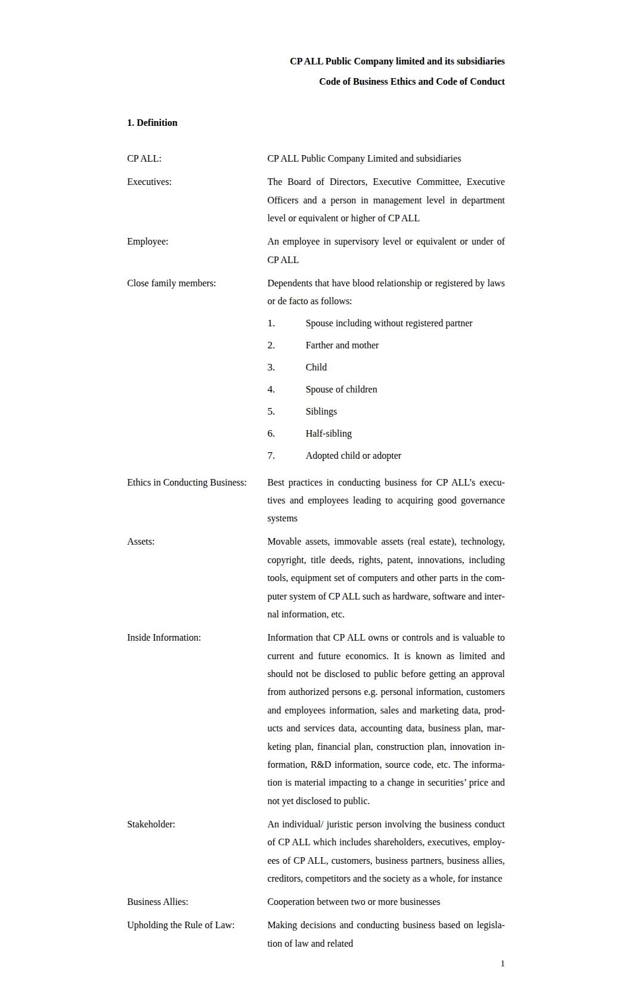CP ALL Public Company limited and its subsidiaries
Code of Business Ethics and Code of Conduct
1. Definition
CP ALL:
CP ALL Public Company Limited and subsidiaries
Executives:
The Board of Directors, Executive Committee, Executive Officers and a person in management level in department level or equivalent or higher of CP ALL
Employee:
An employee in supervisory level or equivalent or under of CP ALL
Close family members:
Dependents that have blood relationship or registered by laws or de facto as follows:
Spouse including without registered partner
Farther and mother
Child
Spouse of children
Siblings
Half-sibling
Adopted child or adopter
Ethics in Conducting Business:
Best practices in conducting business for CP ALL’s executives and employees leading to acquiring good governance systems
Assets:
Movable assets, immovable assets (real estate), technology, copyright, title deeds, rights, patent, innovations, including tools, equipment set of computers and other parts in the computer system of CP ALL such as hardware, software and internal information, etc.
Inside Information:
Information that CP ALL owns or controls and is valuable to current and future economics. It is known as limited and should not be disclosed to public before getting an approval from authorized persons e.g. personal information, customers and employees information, sales and marketing data, products and services data, accounting data, business plan, marketing plan, financial plan, construction plan, innovation information, R&D information, source code, etc. The information is material impacting to a change in securities’ price and not yet disclosed to public.
Stakeholder:
An individual/ juristic person involving the business conduct of CP ALL which includes shareholders, executives, employees of CP ALL, customers, business partners, business allies, creditors, competitors and the society as a whole, for instance
Business Allies:
Cooperation between two or more businesses
Upholding the Rule of Law:
Making decisions and conducting business based on legislation of law and related
1